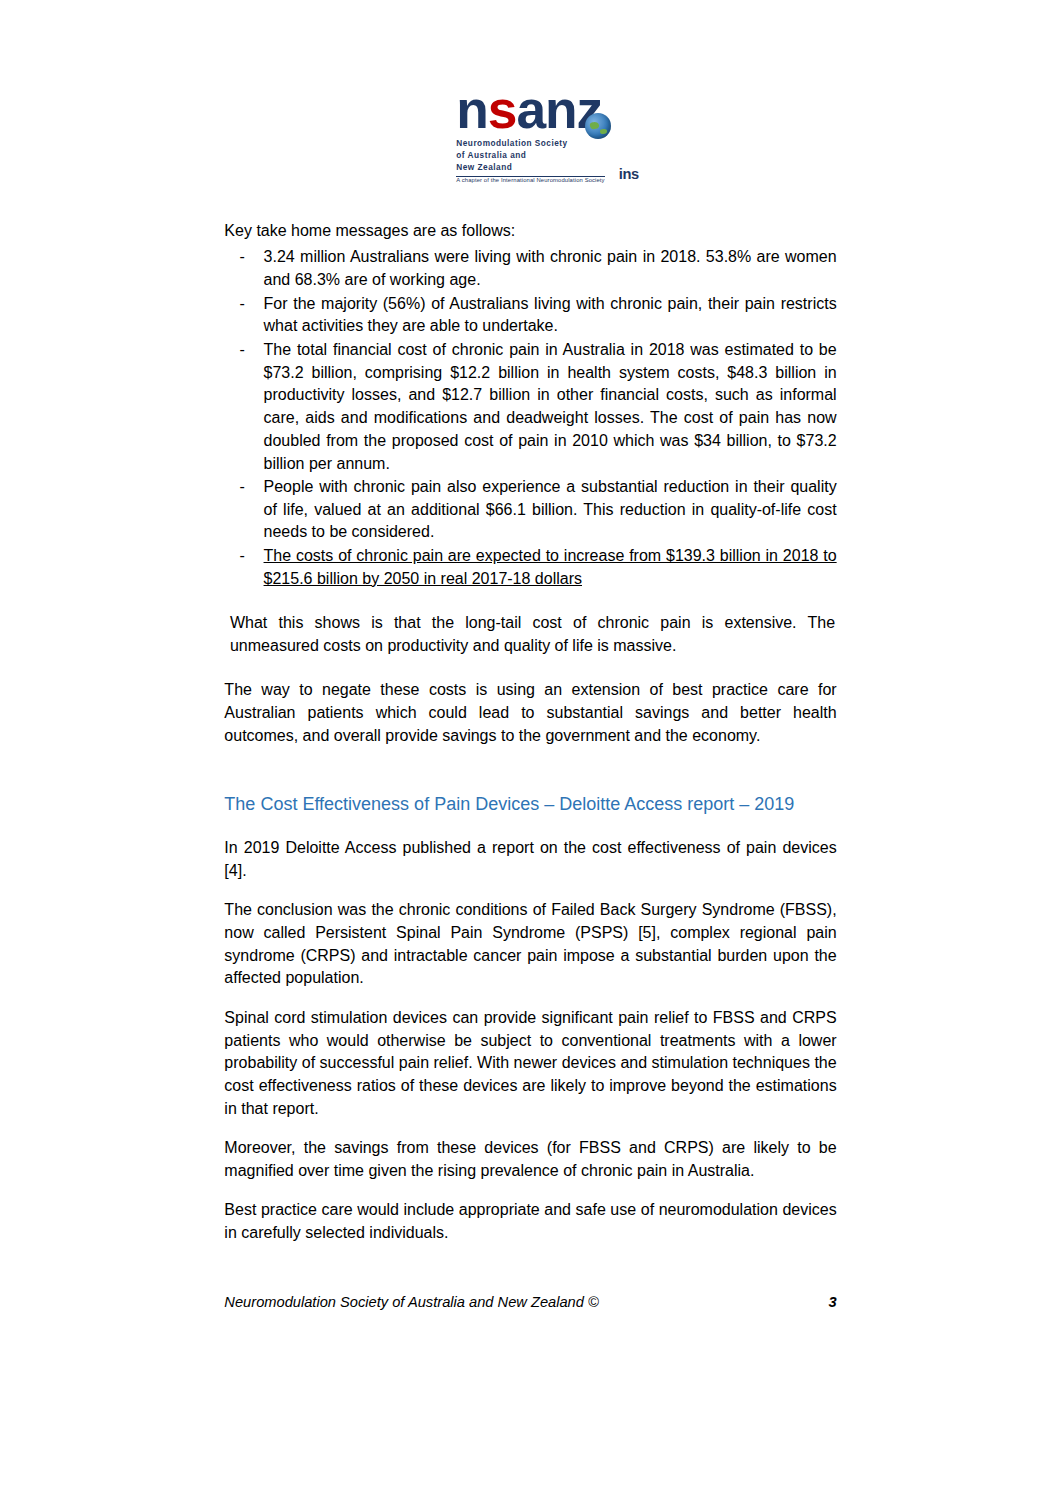nsanz
Neuromodulation Society
of Australia and
New Zealand
A chapter of the International Neuromodulation Society
ins
Key take home messages are as follows:
3.24 million Australians were living with chronic pain in 2018. 53.8% are women and 68.3% are of working age.
For the majority (56%) of Australians living with chronic pain, their pain restricts what activities they are able to undertake.
The total financial cost of chronic pain in Australia in 2018 was estimated to be $73.2 billion, comprising $12.2 billion in health system costs, $48.3 billion in productivity losses, and $12.7 billion in other financial costs, such as informal care, aids and modifications and deadweight losses. The cost of pain has now doubled from the proposed cost of pain in 2010 which was $34 billion, to $73.2 billion per annum.
People with chronic pain also experience a substantial reduction in their quality of life, valued at an additional $66.1 billion. This reduction in quality-of-life cost needs to be considered.
The costs of chronic pain are expected to increase from $139.3 billion in 2018 to $215.6 billion by 2050 in real 2017-18 dollars
What this shows is that the long-tail cost of chronic pain is extensive. The unmeasured costs on productivity and quality of life is massive.
The way to negate these costs is using an extension of best practice care for Australian patients which could lead to substantial savings and better health outcomes, and overall provide savings to the government and the economy.
The Cost Effectiveness of Pain Devices – Deloitte Access report – 2019
In 2019 Deloitte Access published a report on the cost effectiveness of pain devices [4].
The conclusion was the chronic conditions of Failed Back Surgery Syndrome (FBSS), now called Persistent Spinal Pain Syndrome (PSPS) [5], complex regional pain syndrome (CRPS) and intractable cancer pain impose a substantial burden upon the affected population.
Spinal cord stimulation devices can provide significant pain relief to FBSS and CRPS patients who would otherwise be subject to conventional treatments with a lower probability of successful pain relief. With newer devices and stimulation techniques the cost effectiveness ratios of these devices are likely to improve beyond the estimations in that report.
Moreover, the savings from these devices (for FBSS and CRPS) are likely to be magnified over time given the rising prevalence of chronic pain in Australia.
Best practice care would include appropriate and safe use of neuromodulation devices in carefully selected individuals.
Neuromodulation Society of Australia and New Zealand ©
3